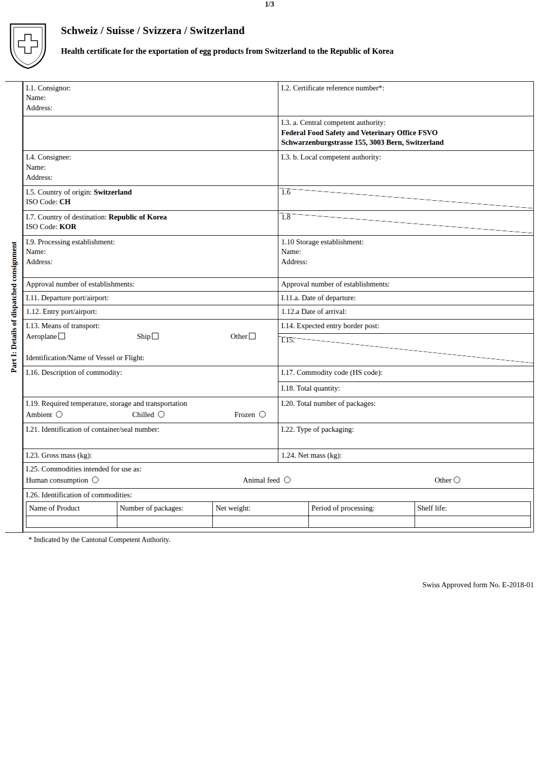1/3
Schweiz / Suisse / Svizzera / Switzerland
Health certificate for the exportation of egg products from Switzerland to the Republic of Korea
Part I: Details of dispatched consignment
| I.1. Consignor: Name: Address: | I.2. Certificate reference number*: |
| | I.3. a. Central competent authority: Federal Food Safety and Veterinary Office FSVO Schwarzenburgstrasse 155, 3003 Bern, Switzerland |
| I.4. Consignee: Name: Address: | I.3. b. Local competent authority: |
| I.5. Country of origin: Switzerland ISO Code: CH | 1.6 |
| I.7. Country of destination: Republic of Korea ISO Code: KOR | 1.8 |
| I.9. Processing establishment: Name: Address: | 1.10 Storage establishment: Name: Address: |
| Approval number of establishments: | Approval number of establishments: |
| I.11. Departure port/airport: | I.11.a. Date of departure: |
| 1.12. Entry port/airport: | 1.12.a Date of arrival: |
| I.13. Means of transport: Aeroplane Ship Other Identification/Name of Vessel or Flight: | I.14. Expected entry border post: |
| I.15. |
| I.16. Description of commodity: | I.17. Commodity code (HS code): |
| I.18. Total quantity: |
| I.19. Required temperature, storage and transportation Ambient Chilled Frozen | I.20. Total number of packages: |
| I.21. Identification of container/seal number: | I.22. Type of packaging: |
| I.23. Gross mass (kg): | 1.24. Net mass (kg): |
| I.25. Commodities intended for use as: Human consumption Animal feed Other |
| I.26. Identification of commodities: / Name of Product / Number of packages: / Net weight: / Period of processing: / Shelf life: / |
* Indicated by the Cantonal Competent Authority.
Swiss Approved form No. E-2018-01